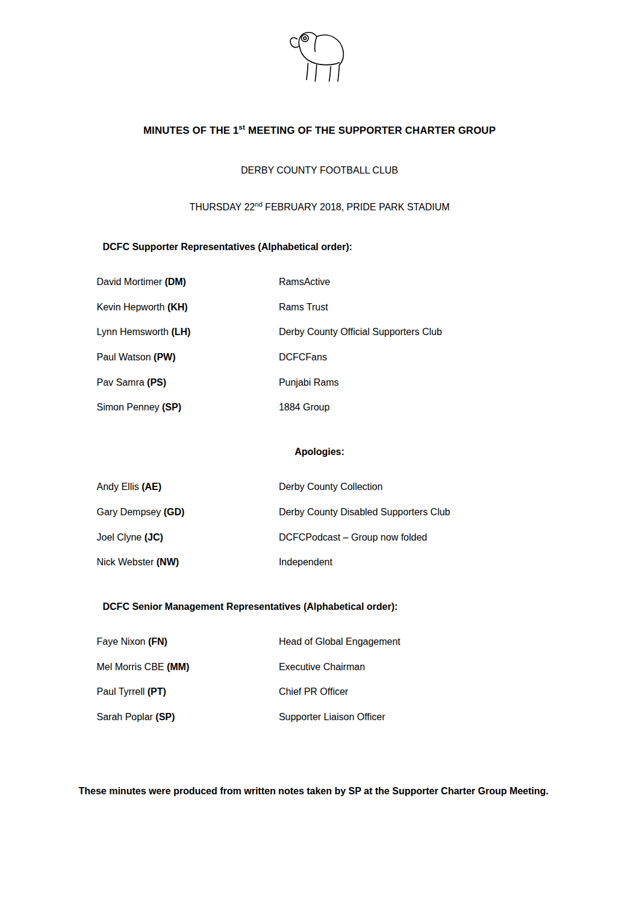MINUTES OF THE 1st MEETING OF THE SUPPORTER CHARTER GROUP
DERBY COUNTY FOOTBALL CLUB
THURSDAY 22nd FEBRUARY 2018, PRIDE PARK STADIUM
DCFC Supporter Representatives (Alphabetical order):
| David Mortimer (DM) | RamsActive |
| Kevin Hepworth (KH) | Rams Trust |
| Lynn Hemsworth (LH) | Derby County Official Supporters Club |
| Paul Watson (PW) | DCFCFans |
| Pav Samra (PS) | Punjabi Rams |
| Simon Penney (SP) | 1884 Group |
Apologies:
| Andy Ellis (AE) | Derby County Collection |
| Gary Dempsey (GD) | Derby County Disabled Supporters Club |
| Joel Clyne (JC) | DCFCPodcast – Group now folded |
| Nick Webster (NW) | Independent |
DCFC Senior Management Representatives (Alphabetical order):
| Faye Nixon (FN) | Head of Global Engagement |
| Mel Morris CBE (MM) | Executive Chairman |
| Paul Tyrrell (PT) | Chief PR Officer |
| Sarah Poplar (SP) | Supporter Liaison Officer |
These minutes were produced from written notes taken by SP at the Supporter Charter Group Meeting.